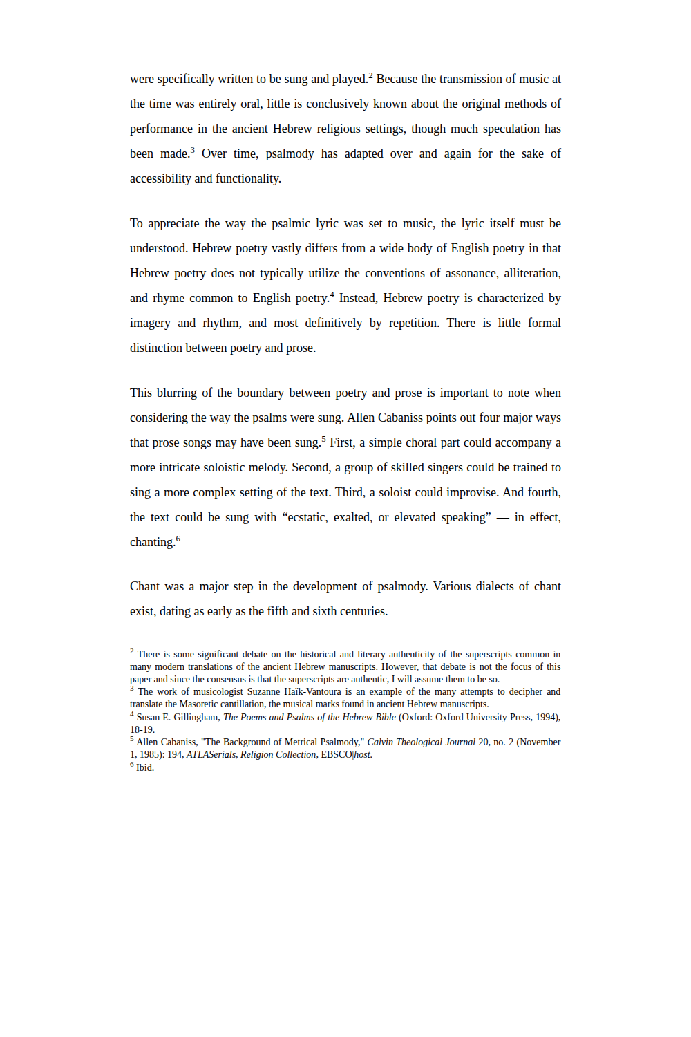were specifically written to be sung and played.2 Because the transmission of music at the time was entirely oral, little is conclusively known about the original methods of performance in the ancient Hebrew religious settings, though much speculation has been made.3 Over time, psalmody has adapted over and again for the sake of accessibility and functionality.
To appreciate the way the psalmic lyric was set to music, the lyric itself must be understood. Hebrew poetry vastly differs from a wide body of English poetry in that Hebrew poetry does not typically utilize the conventions of assonance, alliteration, and rhyme common to English poetry.4 Instead, Hebrew poetry is characterized by imagery and rhythm, and most definitively by repetition. There is little formal distinction between poetry and prose.
This blurring of the boundary between poetry and prose is important to note when considering the way the psalms were sung. Allen Cabaniss points out four major ways that prose songs may have been sung.5 First, a simple choral part could accompany a more intricate soloistic melody. Second, a group of skilled singers could be trained to sing a more complex setting of the text. Third, a soloist could improvise. And fourth, the text could be sung with “ecstatic, exalted, or elevated speaking” — in effect, chanting.6
Chant was a major step in the development of psalmody. Various dialects of chant exist, dating as early as the fifth and sixth centuries.
2 There is some significant debate on the historical and literary authenticity of the superscripts common in many modern translations of the ancient Hebrew manuscripts. However, that debate is not the focus of this paper and since the consensus is that the superscripts are authentic, I will assume them to be so.
3 The work of musicologist Suzanne Haïk-Vantoura is an example of the many attempts to decipher and translate the Masoretic cantillation, the musical marks found in ancient Hebrew manuscripts.
4 Susan E. Gillingham, The Poems and Psalms of the Hebrew Bible (Oxford: Oxford University Press, 1994), 18-19.
5 Allen Cabaniss, "The Background of Metrical Psalmody," Calvin Theological Journal 20, no. 2 (November 1, 1985): 194, ATLASerials, Religion Collection, EBSCO|host.
6 Ibid.